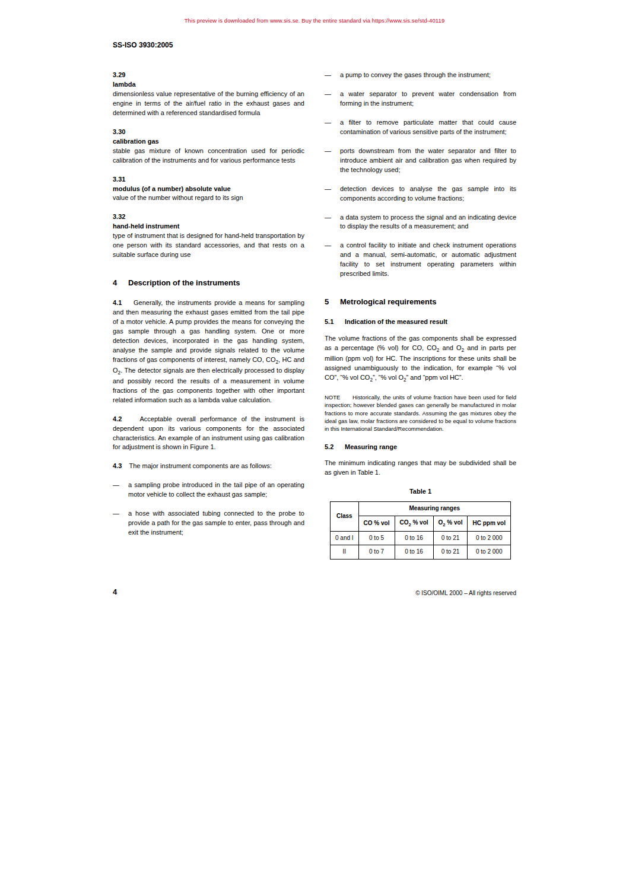This preview is downloaded from www.sis.se. Buy the entire standard via https://www.sis.se/std-40119
SS-ISO 3930:2005
3.29
lambda
dimensionless value representative of the burning efficiency of an engine in terms of the air/fuel ratio in the exhaust gases and determined with a referenced standardised formula
3.30
calibration gas
stable gas mixture of known concentration used for periodic calibration of the instruments and for various performance tests
3.31
modulus (of a number) absolute value
value of the number without regard to its sign
3.32
hand-held instrument
type of instrument that is designed for hand-held transportation by one person with its standard accessories, and that rests on a suitable surface during use
4 Description of the instruments
4.1 Generally, the instruments provide a means for sampling and then measuring the exhaust gases emitted from the tail pipe of a motor vehicle. A pump provides the means for conveying the gas sample through a gas handling system. One or more detection devices, incorporated in the gas handling system, analyse the sample and provide signals related to the volume fractions of gas components of interest, namely CO, CO2, HC and O2. The detector signals are then electrically processed to display and possibly record the results of a measurement in volume fractions of the gas components together with other important related information such as a lambda value calculation.
4.2 Acceptable overall performance of the instrument is dependent upon its various components for the associated characteristics. An example of an instrument using gas calibration for adjustment is shown in Figure 1.
4.3 The major instrument components are as follows:
a sampling probe introduced in the tail pipe of an operating motor vehicle to collect the exhaust gas sample;
a hose with associated tubing connected to the probe to provide a path for the gas sample to enter, pass through and exit the instrument;
a pump to convey the gases through the instrument;
a water separator to prevent water condensation from forming in the instrument;
a filter to remove particulate matter that could cause contamination of various sensitive parts of the instrument;
ports downstream from the water separator and filter to introduce ambient air and calibration gas when required by the technology used;
detection devices to analyse the gas sample into its components according to volume fractions;
a data system to process the signal and an indicating device to display the results of a measurement; and
a control facility to initiate and check instrument operations and a manual, semi-automatic, or automatic adjustment facility to set instrument operating parameters within prescribed limits.
5 Metrological requirements
5.1 Indication of the measured result
The volume fractions of the gas components shall be expressed as a percentage (% vol) for CO, CO2 and O2 and in parts per million (ppm vol) for HC. The inscriptions for these units shall be assigned unambiguously to the indication, for example “% vol CO”, “% vol CO2”, “% vol O2” and “ppm vol HC”.
NOTE Historically, the units of volume fraction have been used for field inspection; however blended gases can generally be manufactured in molar fractions to more accurate standards. Assuming the gas mixtures obey the ideal gas law, molar fractions are considered to be equal to volume fractions in this International Standard/Recommendation.
5.2 Measuring range
The minimum indicating ranges that may be subdivided shall be as given in Table 1.
Table 1
| Class | Measuring ranges |
| --- | --- |
| CO % vol | CO 2 % vol | O 2 % vol | HC ppm vol |
| 0 and I | 0 to 5 | 0 to 16 | 0 to 21 | 0 to 2 000 |
| II | 0 to 7 | 0 to 16 | 0 to 21 | 0 to 2 000 |
4
© ISO/OIML 2000 – All rights reserved